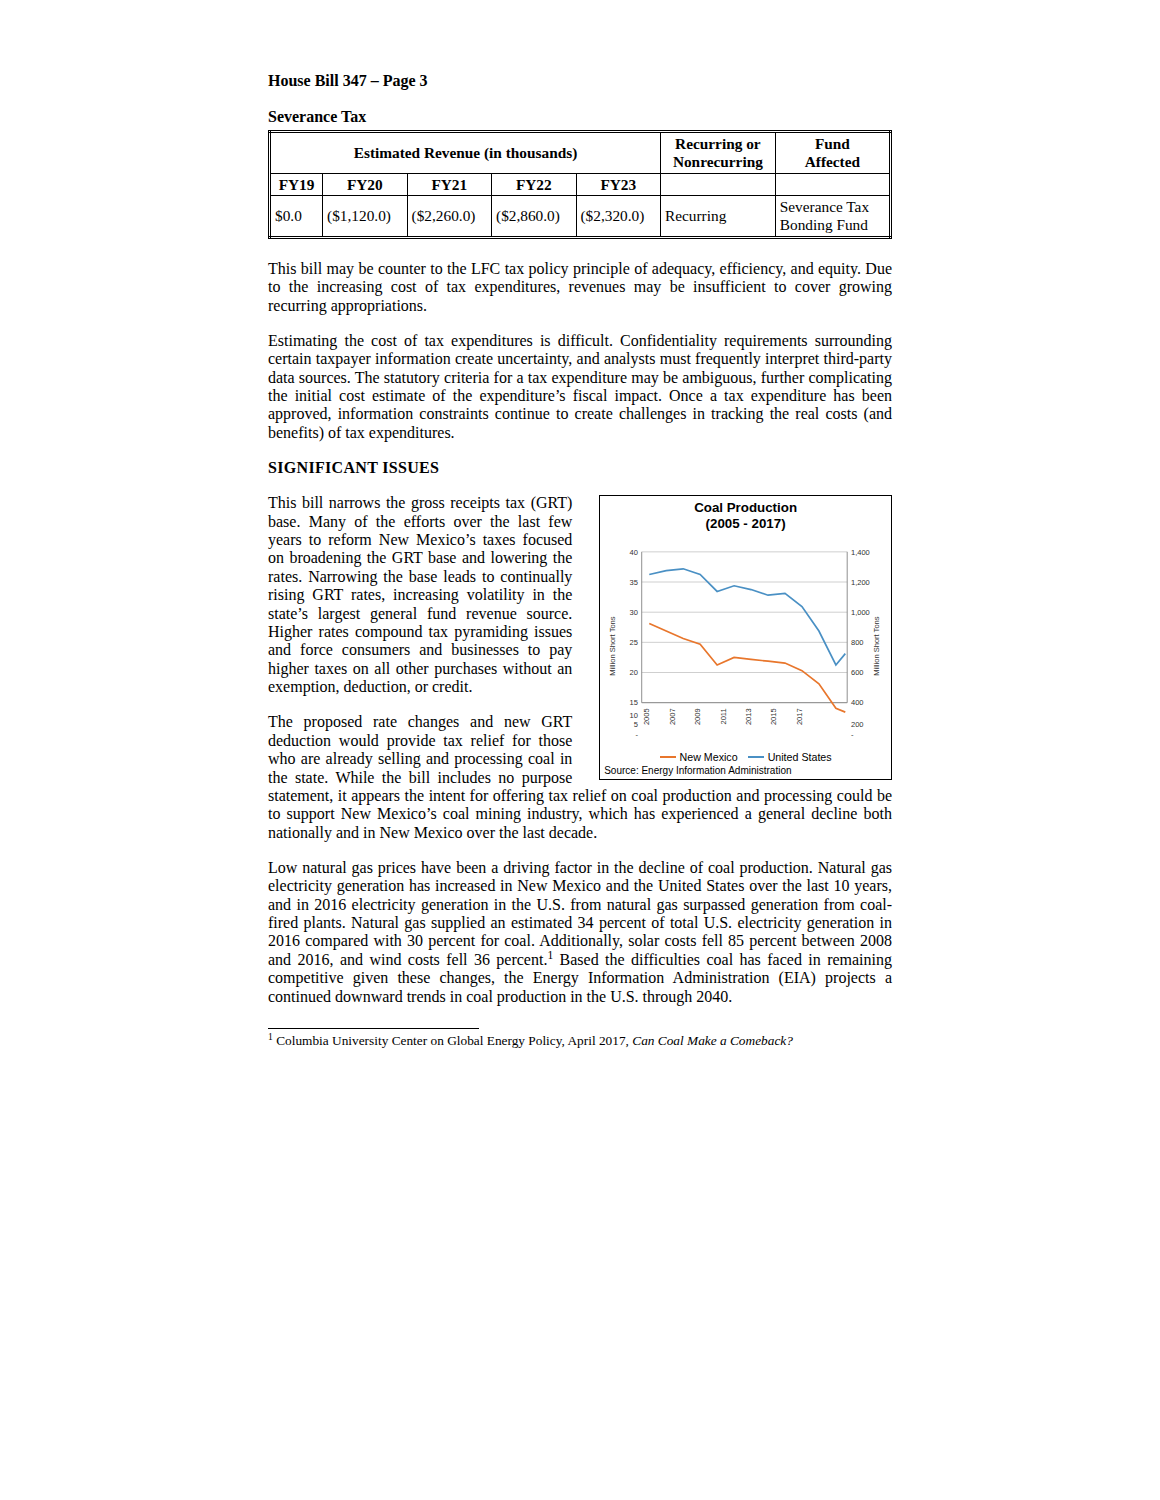House Bill 347 – Page 3
Severance Tax
| Estimated Revenue (in thousands) | Recurring or Nonrecurring | Fund Affected |
| --- | --- | --- |
| FY19 | FY20 | FY21 | FY22 | FY23 | | |
| $0.0 | ($1,120.0) | ($2,260.0) | ($2,860.0) | ($2,320.0) | Recurring | Severance Tax Bonding Fund |
This bill may be counter to the LFC tax policy principle of adequacy, efficiency, and equity. Due to the increasing cost of tax expenditures, revenues may be insufficient to cover growing recurring appropriations.
Estimating the cost of tax expenditures is difficult. Confidentiality requirements surrounding certain taxpayer information create uncertainty, and analysts must frequently interpret third-party data sources. The statutory criteria for a tax expenditure may be ambiguous, further complicating the initial cost estimate of the expenditure’s fiscal impact. Once a tax expenditure has been approved, information constraints continue to create challenges in tracking the real costs (and benefits) of tax expenditures.
SIGNIFICANT ISSUES
Coal Production
(2005 - 2017)
40 35 30 25 20 15 10 5 - 1,400 1,200 1,000 800 600 400 200 - Million Short Tons Million Short Tons 2005 2007 2009 2011 2013 2015 2017
New Mexico United States
Source: Energy Information Administration
This bill narrows the gross receipts tax (GRT) base. Many of the efforts over the last few years to reform New Mexico’s taxes focused on broadening the GRT base and lowering the rates. Narrowing the base leads to continually rising GRT rates, increasing volatility in the state’s largest general fund revenue source. Higher rates compound tax pyramiding issues and force consumers and businesses to pay higher taxes on all other purchases without an exemption, deduction, or credit.
The proposed rate changes and new GRT deduction would provide tax relief for those who are already selling and processing coal in the state. While the bill includes no purpose statement, it appears the intent for offering tax relief on coal production and processing could be to support New Mexico’s coal mining industry, which has experienced a general decline both nationally and in New Mexico over the last decade.
Low natural gas prices have been a driving factor in the decline of coal production. Natural gas electricity generation has increased in New Mexico and the United States over the last 10 years, and in 2016 electricity generation in the U.S. from natural gas surpassed generation from coal-fired plants. Natural gas supplied an estimated 34 percent of total U.S. electricity generation in 2016 compared with 30 percent for coal. Additionally, solar costs fell 85 percent between 2008 and 2016, and wind costs fell 36 percent.1 Based the difficulties coal has faced in remaining competitive given these changes, the Energy Information Administration (EIA) projects a continued downward trends in coal production in the U.S. through 2040.
1 Columbia University Center on Global Energy Policy, April 2017, Can Coal Make a Comeback?